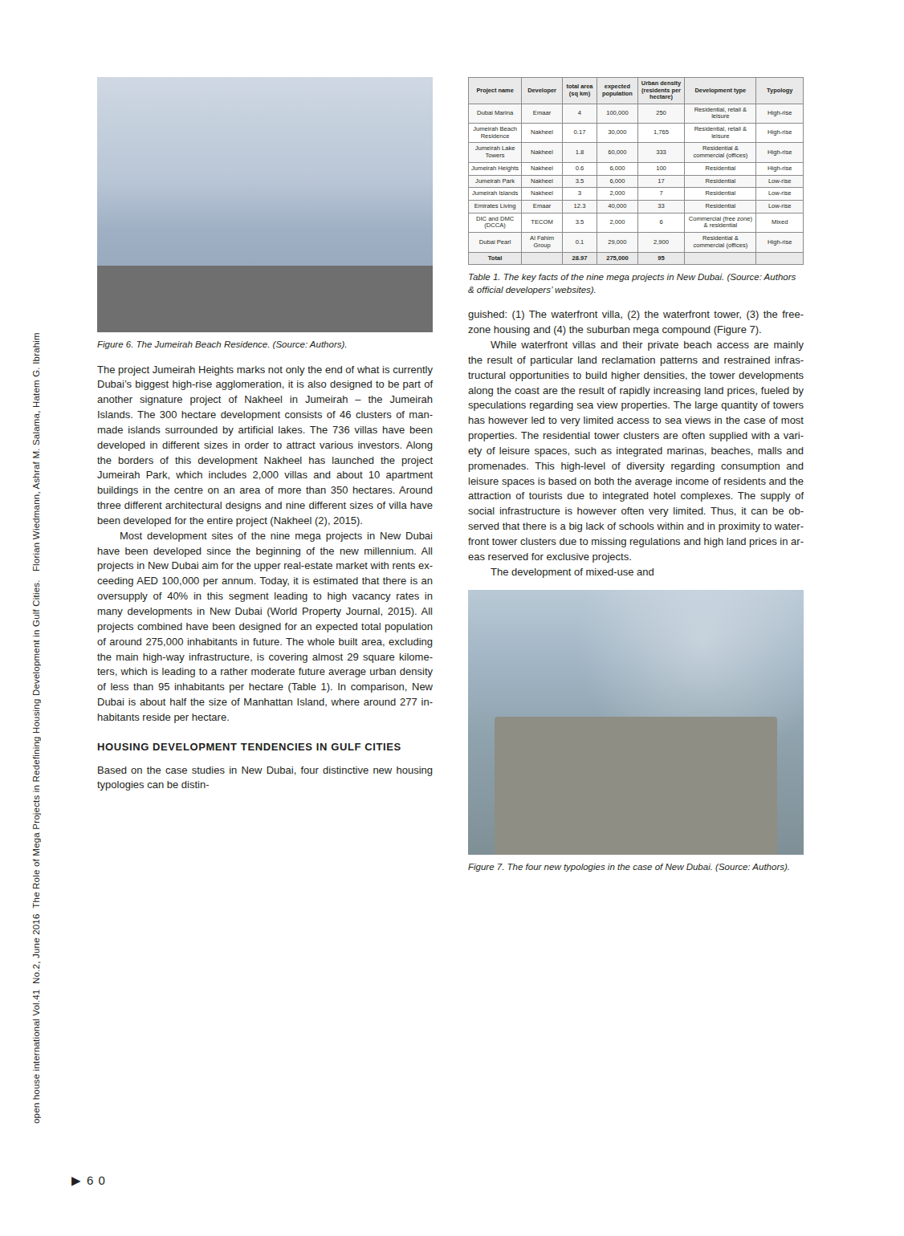open house international Vol.41 No.2, June 2016 The Role of Mega Projects in Redefining Housing Development in Gulf Cities. Florian Wiedmann, Ashraf M. Salama, Hatem G. Ibrahim
▶6 0
Figure 6. The Jumeirah Beach Residence. (Source: Authors).
The project Jumeirah Heights marks not only the end of what is currently Dubai’s biggest high-rise agglomeration, it is also designed to be part of another signature project of Nakheel in Jumeirah – the Jumeirah Islands. The 300 hectare development consists of 46 clusters of man-made islands surrounded by artificial lakes. The 736 villas have been developed in different sizes in order to attract various investors. Along the borders of this development Nakheel has launched the project Jumeirah Park, which includes 2,000 villas and about 10 apartment buildings in the centre on an area of more than 350 hectares. Around three different architectural designs and nine different sizes of villa have been developed for the entire project (Nakheel (2), 2015).
Most development sites of the nine mega projects in New Dubai have been developed since the beginning of the new millennium. All projects in New Dubai aim for the upper real-estate market with rents exceeding AED 100,000 per annum. Today, it is estimated that there is an oversupply of 40% in this segment leading to high vacancy rates in many developments in New Dubai (World Property Journal, 2015). All projects combined have been designed for an expected total population of around 275,000 inhabitants in future. The whole built area, excluding the main high-way infrastructure, is covering almost 29 square kilometers, which is leading to a rather moderate future average urban density of less than 95 inhabitants per hectare (Table 1). In comparison, New Dubai is about half the size of Manhattan Island, where around 277 inhabitants reside per hectare.
Housing Development Tendencies in Gulf Cities
Based on the case studies in New Dubai, four distinctive new housing typologies can be distin-
| Project name | Developer | total area (sq km) | expected population | Urban density (residents per hectare) | Development type | Typology |
| --- | --- | --- | --- | --- | --- | --- |
| Dubai Marina | Emaar | 4 | 100,000 | 250 | Residential, retail & leisure | High-rise |
| Jumeirah Beach Residence | Nakheel | 0.17 | 30,000 | 1,765 | Residential, retail & leisure | High-rise |
| Jumeirah Lake Towers | Nakheel | 1.8 | 60,000 | 333 | Residential & commercial (offices) | High-rise |
| Jumeirah Heights | Nakheel | 0.6 | 6,000 | 100 | Residential | High-rise |
| Jumeirah Park | Nakheel | 3.5 | 6,000 | 17 | Residential | Low-rise |
| Jumeirah Islands | Nakheel | 3 | 2,000 | 7 | Residential | Low-rise |
| Emirates Living | Emaar | 12.3 | 40,000 | 33 | Residential | Low-rise |
| DIC and DMC (DCCA) | TECOM | 3.5 | 2,000 | 6 | Commercial (free zone) & residential | Mixed |
| Dubai Pearl | Al Fahim Group | 0.1 | 29,000 | 2,900 | Residential & commercial (offices) | High-rise |
| Total | | 28.97 | 275,000 | 95 | | |
Table 1. The key facts of the nine mega projects in New Dubai. (Source: Authors & official developers’ websites).
guished: (1) The waterfront villa, (2) the waterfront tower, (3) the free-zone housing and (4) the suburban mega compound (Figure 7).
While waterfront villas and their private beach access are mainly the result of particular land reclamation patterns and restrained infrastructural opportunities to build higher densities, the tower developments along the coast are the result of rapidly increasing land prices, fueled by speculations regarding sea view properties. The large quantity of towers has however led to very limited access to sea views in the case of most properties. The residential tower clusters are often supplied with a variety of leisure spaces, such as integrated marinas, beaches, malls and promenades. This high-level of diversity regarding consumption and leisure spaces is based on both the average income of residents and the attraction of tourists due to integrated hotel complexes. The supply of social infrastructure is however often very limited. Thus, it can be observed that there is a big lack of schools within and in proximity to waterfront tower clusters due to missing regulations and high land prices in areas reserved for exclusive projects.
The development of mixed-use and
Figure 7. The four new typologies in the case of New Dubai. (Source: Authors).